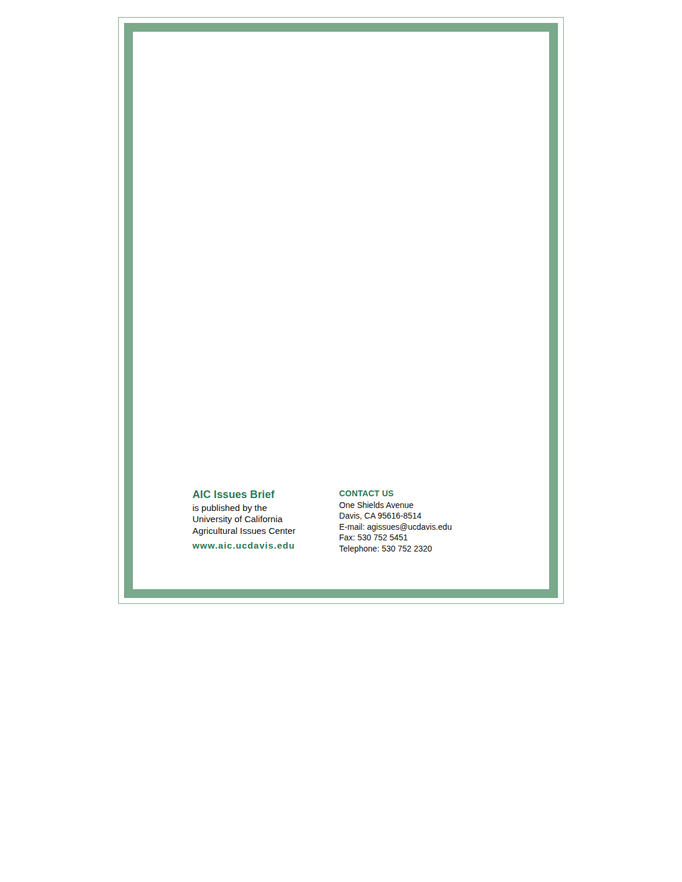AIC Issues Brief
is published by the
University of California
Agricultural Issues Center
www.aic.ucdavis.edu
CONTACT US
One Shields Avenue
Davis, CA 95616-8514
E-mail: agissues@ucdavis.edu
Fax: 530 752 5451
Telephone: 530 752 2320